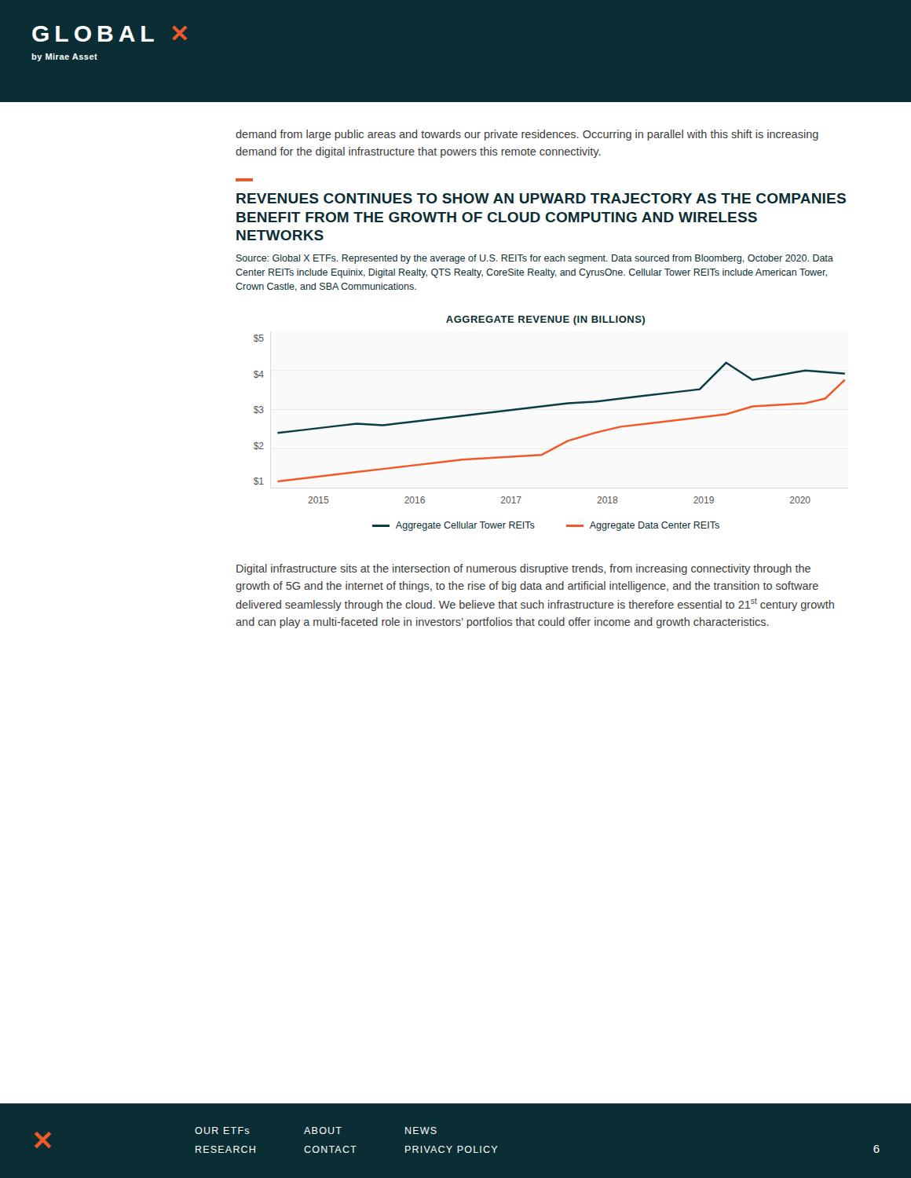GLOBAL ✕
by Mirae Asset
demand from large public areas and towards our private residences. Occurring in parallel with this shift is increasing demand for the digital infrastructure that powers this remote connectivity.
REVENUES CONTINUES TO SHOW AN UPWARD TRAJECTORY AS THE COMPANIES BENEFIT FROM THE GROWTH OF CLOUD COMPUTING AND WIRELESS NETWORKS
Source: Global X ETFs. Represented by the average of U.S. REITs for each segment. Data sourced from Bloomberg, October 2020. Data Center REITs include Equinix, Digital Realty, QTS Realty, CoreSite Realty, and CyrusOne. Cellular Tower REITs include American Tower, Crown Castle, and SBA Communications.
AGGREGATE REVENUE (IN BILLIONS)
$5 $4 $3 $2 $1
2015 2016 2017 2018 2019 2020
Aggregate Cellular Tower REITs
Aggregate Data Center REITs
Digital infrastructure sits at the intersection of numerous disruptive trends, from increasing connectivity through the growth of 5G and the internet of things, to the rise of big data and artificial intelligence, and the transition to software delivered seamlessly through the cloud. We believe that such infrastructure is therefore essential to 21st century growth and can play a multi-faceted role in investors’ portfolios that could offer income and growth characteristics.
✕
OUR ETFs RESEARCH
ABOUT CONTACT
NEWS PRIVACY POLICY
6